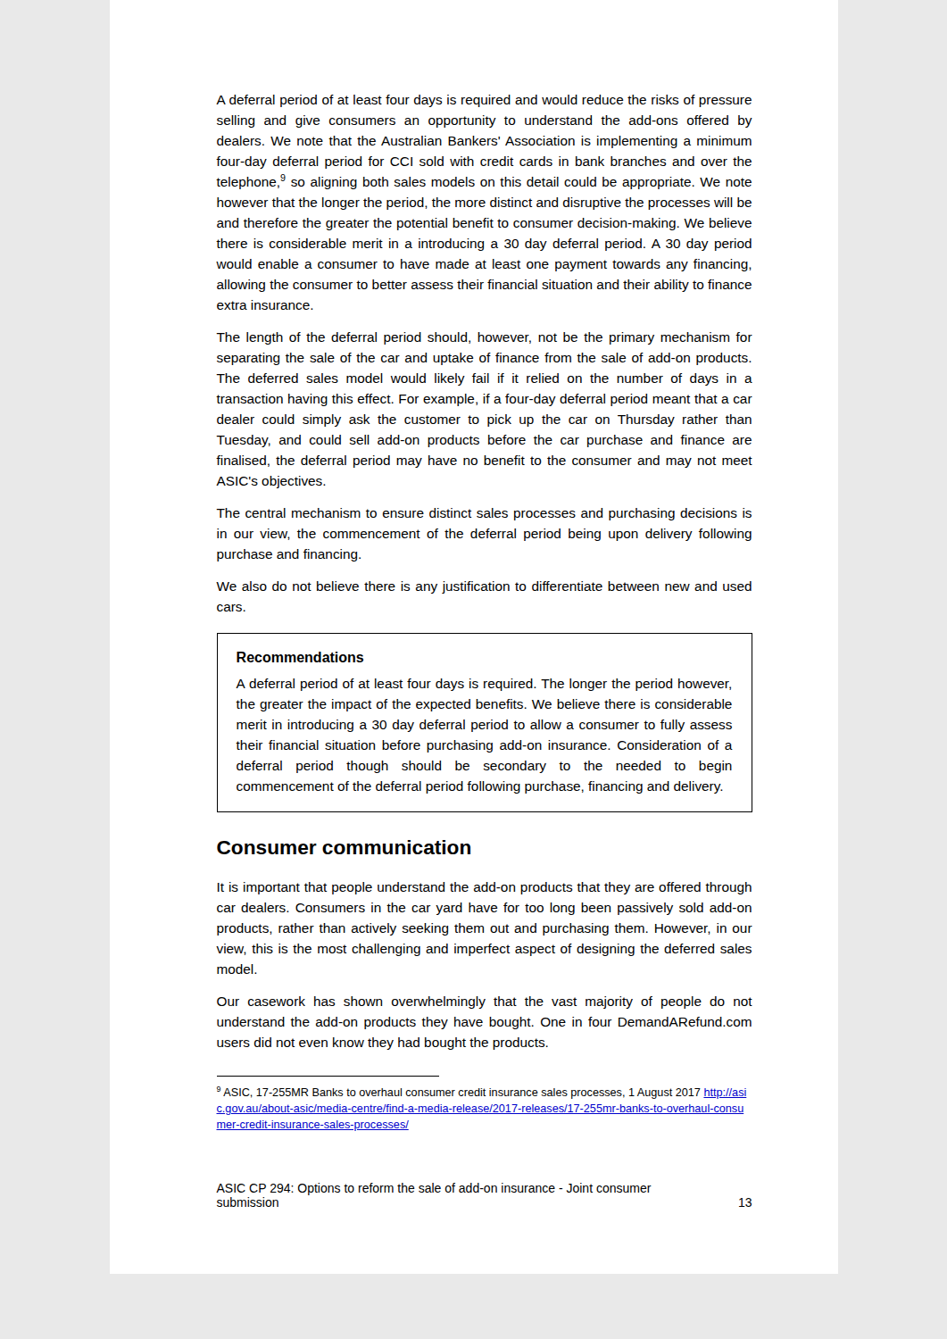A deferral period of at least four days is required and would reduce the risks of pressure selling and give consumers an opportunity to understand the add-ons offered by dealers. We note that the Australian Bankers' Association is implementing a minimum four-day deferral period for CCI sold with credit cards in bank branches and over the telephone,9 so aligning both sales models on this detail could be appropriate. We note however that the longer the period, the more distinct and disruptive the processes will be and therefore the greater the potential benefit to consumer decision-making. We believe there is considerable merit in a introducing a 30 day deferral period. A 30 day period would enable a consumer to have made at least one payment towards any financing, allowing the consumer to better assess their financial situation and their ability to finance extra insurance.
The length of the deferral period should, however, not be the primary mechanism for separating the sale of the car and uptake of finance from the sale of add-on products. The deferred sales model would likely fail if it relied on the number of days in a transaction having this effect. For example, if a four-day deferral period meant that a car dealer could simply ask the customer to pick up the car on Thursday rather than Tuesday, and could sell add-on products before the car purchase and finance are finalised, the deferral period may have no benefit to the consumer and may not meet ASIC's objectives.
The central mechanism to ensure distinct sales processes and purchasing decisions is in our view, the commencement of the deferral period being upon delivery following purchase and financing.
We also do not believe there is any justification to differentiate between new and used cars.
Recommendations
A deferral period of at least four days is required. The longer the period however, the greater the impact of the expected benefits. We believe there is considerable merit in introducing a 30 day deferral period to allow a consumer to fully assess their financial situation before purchasing add-on insurance. Consideration of a deferral period though should be secondary to the needed to begin commencement of the deferral period following purchase, financing and delivery.
Consumer communication
It is important that people understand the add-on products that they are offered through car dealers. Consumers in the car yard have for too long been passively sold add-on products, rather than actively seeking them out and purchasing them. However, in our view, this is the most challenging and imperfect aspect of designing the deferred sales model.
Our casework has shown overwhelmingly that the vast majority of people do not understand the add-on products they have bought. One in four DemandARefund.com users did not even know they had bought the products.
9 ASIC, 17-255MR Banks to overhaul consumer credit insurance sales processes, 1 August 2017 http://asic.gov.au/about-asic/media-centre/find-a-media-release/2017-releases/17-255mr-banks-to-overhaul-consumer-credit-insurance-sales-processes/
ASIC CP 294: Options to reform the sale of add-on insurance - Joint consumer submission
13